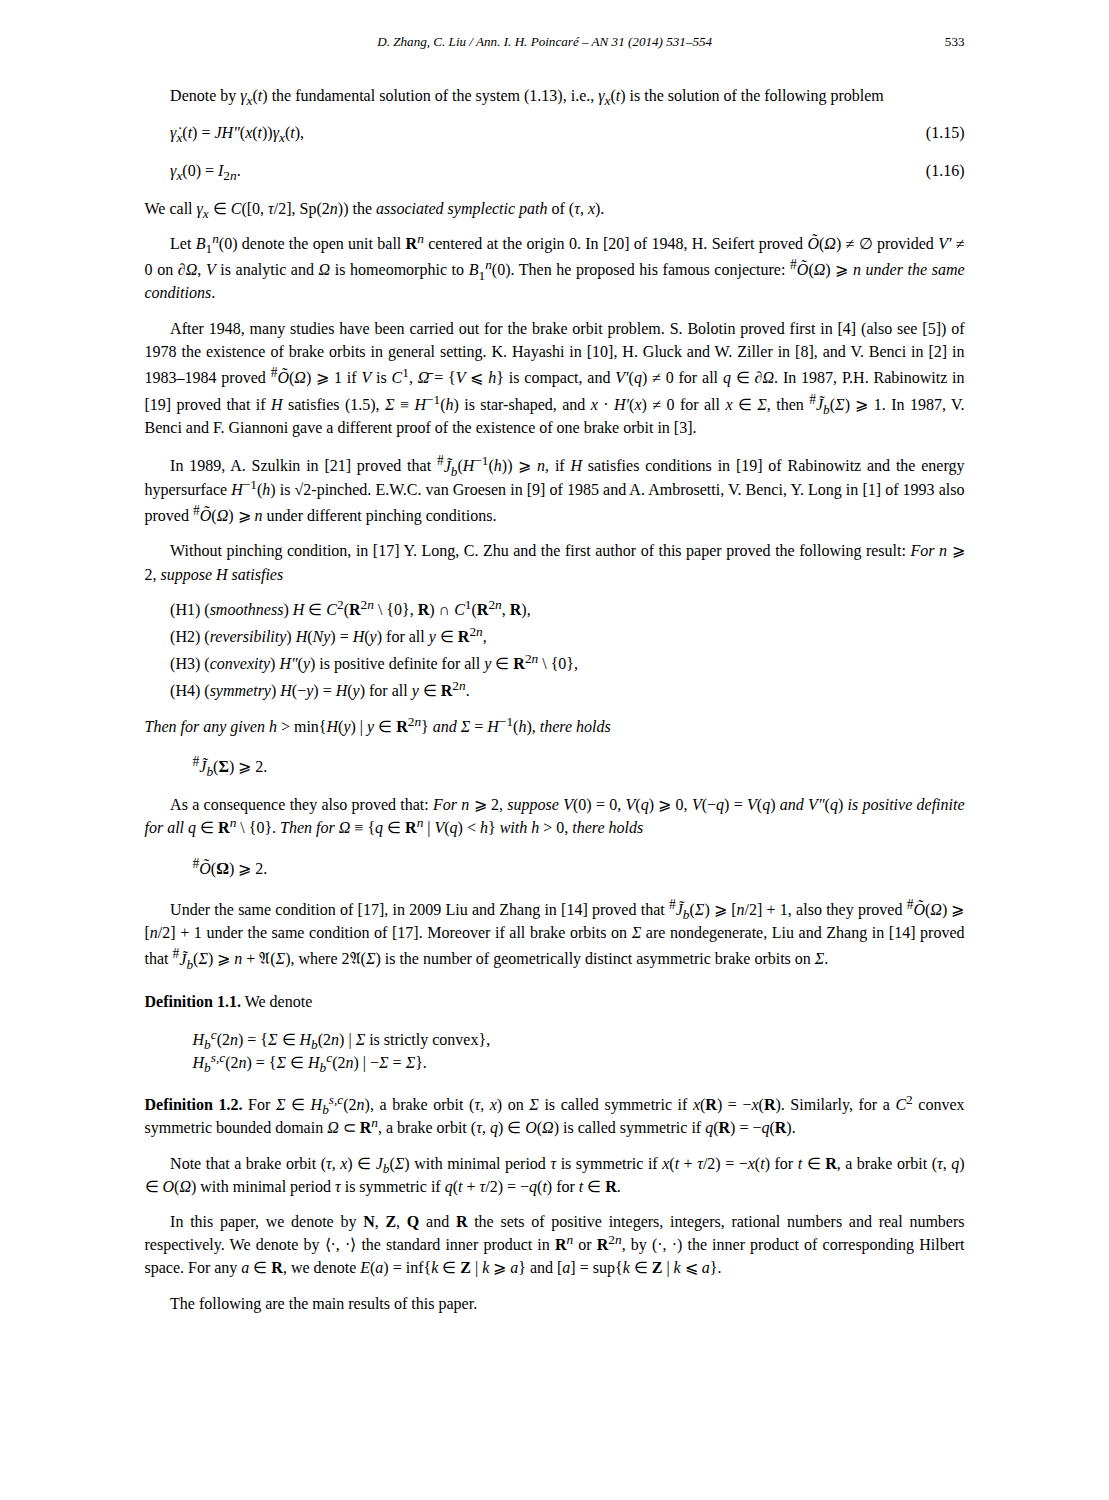D. Zhang, C. Liu / Ann. I. H. Poincaré – AN 31 (2014) 531–554 533
Denote by γx(t) the fundamental solution of the system (1.13), i.e., γx(t) is the solution of the following problem
γ̇x(t) = JH″(x(t))γx(t), (1.15)
γx(0) = I2n. (1.16)
We call γx ∈ C([0, τ/2], Sp(2n)) the associated symplectic path of (τ, x).
Let B1n(0) denote the open unit ball Rn centered at the origin 0. In [20] of 1948, H. Seifert proved Õ(Ω) ≠ ∅ provided V′ ≠ 0 on ∂Ω, V is analytic and Ω is homeomorphic to B1n(0). Then he proposed his famous conjecture: #Õ(Ω) ⩾ n under the same conditions.
After 1948, many studies have been carried out for the brake orbit problem. S. Bolotin proved first in [4] (also see [5]) of 1978 the existence of brake orbits in general setting. K. Hayashi in [10], H. Gluck and W. Ziller in [8], and V. Benci in [2] in 1983–1984 proved #Õ(Ω) ⩾ 1 if V is C1, Ω̄ = {V ⩽ h} is compact, and V′(q) ≠ 0 for all q ∈ ∂Ω. In 1987, P.H. Rabinowitz in [19] proved that if H satisfies (1.5), Σ ≡ H−1(h) is star-shaped, and x · H′(x) ≠ 0 for all x ∈ Σ, then #J̃b(Σ) ⩾ 1. In 1987, V. Benci and F. Giannoni gave a different proof of the existence of one brake orbit in [3].
In 1989, A. Szulkin in [21] proved that #J̃b(H−1(h)) ⩾ n, if H satisfies conditions in [19] of Rabinowitz and the energy hypersurface H−1(h) is √2-pinched. E.W.C. van Groesen in [9] of 1985 and A. Ambrosetti, V. Benci, Y. Long in [1] of 1993 also proved #Õ(Ω) ⩾ n under different pinching conditions.
Without pinching condition, in [17] Y. Long, C. Zhu and the first author of this paper proved the following result: For n ⩾ 2, suppose H satisfies
(H1) (smoothness) H ∈ C2(R2n \ {0}, R) ∩ C1(R2n, R),
(H2) (reversibility) H(Ny) = H(y) for all y ∈ R2n,
(H3) (convexity) H″(y) is positive definite for all y ∈ R2n \ {0},
(H4) (symmetry) H(−y) = H(y) for all y ∈ R2n.
Then for any given h > min{H(y) | y ∈ R2n} and Σ = H−1(h), there holds
#J̃b(Σ) ⩾ 2.
As a consequence they also proved that: For n ⩾ 2, suppose V(0) = 0, V(q) ⩾ 0, V(−q) = V(q) and V″(q) is positive definite for all q ∈ Rn \ {0}. Then for Ω ≡ {q ∈ Rn | V(q) < h} with h > 0, there holds
#Õ(Ω) ⩾ 2.
Under the same condition of [17], in 2009 Liu and Zhang in [14] proved that #J̃b(Σ) ⩾ [n/2] + 1, also they proved #Õ(Ω) ⩾ [n/2] + 1 under the same condition of [17]. Moreover if all brake orbits on Σ are nondegenerate, Liu and Zhang in [14] proved that #J̃b(Σ) ⩾ n + 𝔄(Σ), where 2𝔄(Σ) is the number of geometrically distinct asymmetric brake orbits on Σ.
Definition 1.1. We denote
Hbc(2n) = {Σ ∈ Hb(2n) | Σ is strictly convex},
Hbs,c(2n) = {Σ ∈ Hbc(2n) | −Σ = Σ}.
Definition 1.2. For Σ ∈ Hbs,c(2n), a brake orbit (τ, x) on Σ is called symmetric if x(R) = −x(R). Similarly, for a C2 convex symmetric bounded domain Ω ⊂ Rn, a brake orbit (τ, q) ∈ O(Ω) is called symmetric if q(R) = −q(R).
Note that a brake orbit (τ, x) ∈ Jb(Σ) with minimal period τ is symmetric if x(t + τ/2) = −x(t) for t ∈ R, a brake orbit (τ, q) ∈ O(Ω) with minimal period τ is symmetric if q(t + τ/2) = −q(t) for t ∈ R.
In this paper, we denote by N, Z, Q and R the sets of positive integers, integers, rational numbers and real numbers respectively. We denote by ⟨·, ·⟩ the standard inner product in Rn or R2n, by (·, ·) the inner product of corresponding Hilbert space. For any a ∈ R, we denote E(a) = inf{k ∈ Z | k ⩾ a} and [a] = sup{k ∈ Z | k ⩽ a}.
The following are the main results of this paper.